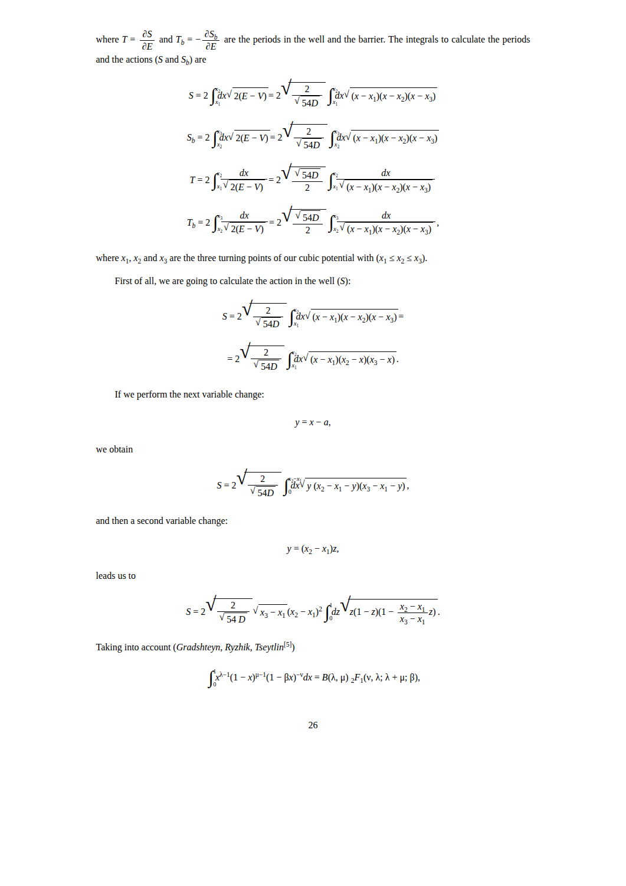where T = ∂S∂E and Tb = −∂Sb∂E are the periods in the well and the barrier. The integrals to calculate the periods and the actions (S and Sb) are
S = 2∫x2 x1 dx 2(E − V) = 2254D∫x2 x1 dx(x − x1)(x − x2)(x − x3)
Sb = 2∫x3 x2 dx 2(E − V) = 2254D∫x3 x2 dx(x − x1)(x − x2)(x − x3)
T = 2∫x2 x1 dx 2(E − V) = 254D 2∫x2 x1 dx(x − x1)(x − x2)(x − x3)
Tb = 2∫x3 x2 dx 2(E − V) = 254D 2∫x3 x2 dx(x − x1)(x − x2)(x − x3),
where x1, x2 and x3 are the three turning points of our cubic potential with (x1 ≤ x2 ≤ x3).
First of all, we are going to calculate the action in the well (S):
S = 2254D∫x2 x1 dx(x − x1)(x − x2)(x − x3) =
= 2254D∫x2 x1 dx(x − x1)(x2 − x)(x3 − x).
If we perform the next variable change:
y = x − a,
we obtain
S = 2254D∫x2−x10 dx y (x2 − x1 − y)(x3 − x1 − y),
and then a second variable change:
y = (x2 − x1)z,
leads us to
S = 2254 D x3 − x1 (x2 − x1)2∫10 dz z(1 − z)(1 − x2 − x1 x3 − x1 z).
Taking into account (Gradshteyn, Ryzhik, Tseytlin[5])
∫10 xλ−1(1 − x)μ−1(1 − βx)−νdx = B(λ, μ) 2F1(ν, λ; λ + μ; β),
26